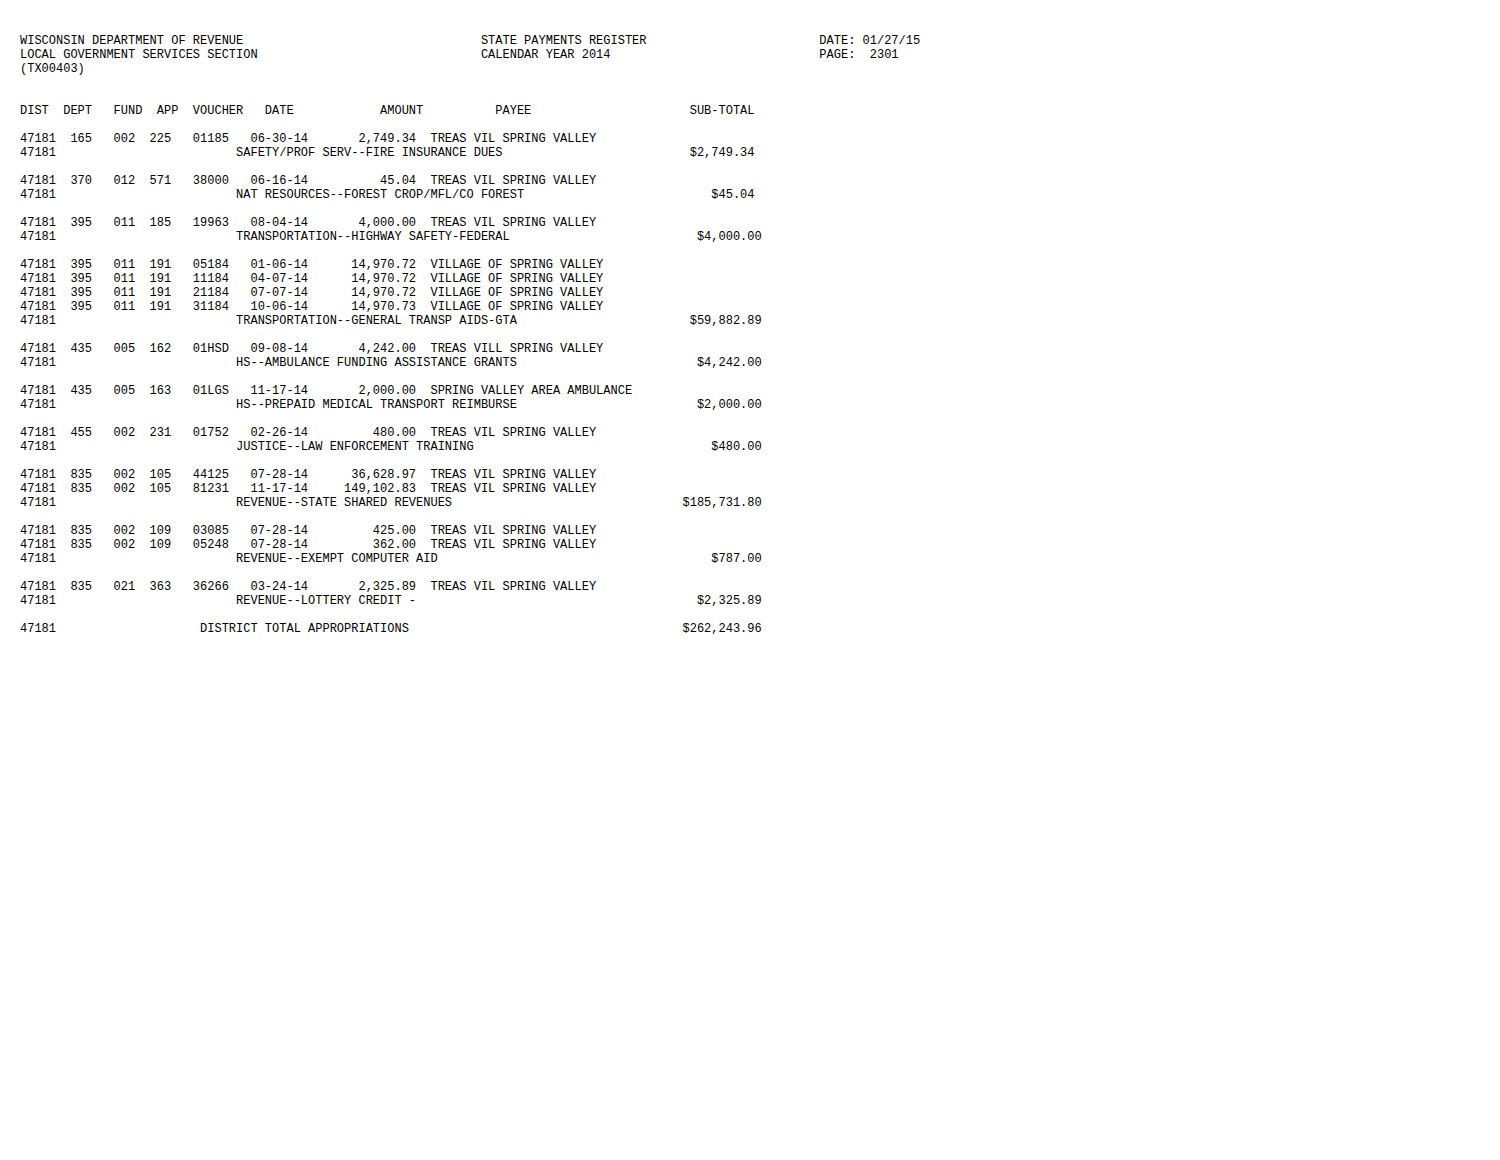WISCONSIN DEPARTMENT OF REVENUE STATE PAYMENTS REGISTER DATE: 01/27/15 LOCAL GOVERNMENT SERVICES SECTION CALENDAR YEAR 2014 PAGE: 2301 (TX00403) DIST DEPT FUND APP VOUCHER DATE AMOUNT PAYEE SUB-TOTAL 47181 165 002 225 01185 06-30-14 2,749.34 TREAS VIL SPRING VALLEY 47181 SAFETY/PROF SERV--FIRE INSURANCE DUES $2,749.34 47181 370 012 571 38000 06-16-14 45.04 TREAS VIL SPRING VALLEY 47181 NAT RESOURCES--FOREST CROP/MFL/CO FOREST $45.04 47181 395 011 185 19963 08-04-14 4,000.00 TREAS VIL SPRING VALLEY 47181 TRANSPORTATION--HIGHWAY SAFETY-FEDERAL $4,000.00 47181 395 011 191 05184 01-06-14 14,970.72 VILLAGE OF SPRING VALLEY 47181 395 011 191 11184 04-07-14 14,970.72 VILLAGE OF SPRING VALLEY 47181 395 011 191 21184 07-07-14 14,970.72 VILLAGE OF SPRING VALLEY 47181 395 011 191 31184 10-06-14 14,970.73 VILLAGE OF SPRING VALLEY 47181 TRANSPORTATION--GENERAL TRANSP AIDS-GTA $59,882.89 47181 435 005 162 01HSD 09-08-14 4,242.00 TREAS VILL SPRING VALLEY 47181 HS--AMBULANCE FUNDING ASSISTANCE GRANTS $4,242.00 47181 435 005 163 01LGS 11-17-14 2,000.00 SPRING VALLEY AREA AMBULANCE 47181 HS--PREPAID MEDICAL TRANSPORT REIMBURSE $2,000.00 47181 455 002 231 01752 02-26-14 480.00 TREAS VIL SPRING VALLEY 47181 JUSTICE--LAW ENFORCEMENT TRAINING $480.00 47181 835 002 105 44125 07-28-14 36,628.97 TREAS VIL SPRING VALLEY 47181 835 002 105 81231 11-17-14 149,102.83 TREAS VIL SPRING VALLEY 47181 REVENUE--STATE SHARED REVENUES $185,731.80 47181 835 002 109 03085 07-28-14 425.00 TREAS VIL SPRING VALLEY 47181 835 002 109 05248 07-28-14 362.00 TREAS VIL SPRING VALLEY 47181 REVENUE--EXEMPT COMPUTER AID $787.00 47181 835 021 363 36266 03-24-14 2,325.89 TREAS VIL SPRING VALLEY 47181 REVENUE--LOTTERY CREDIT - $2,325.89 47181 DISTRICT TOTAL APPROPRIATIONS $262,243.96